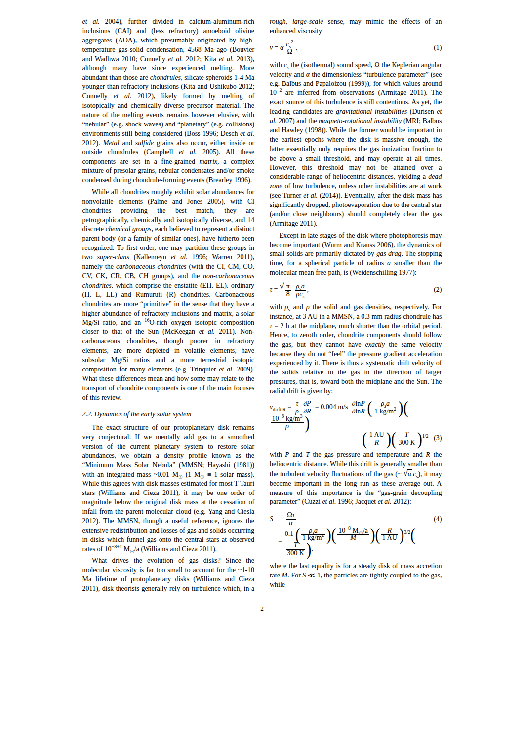et al. 2004), further divided in calcium-aluminum-rich inclusions (CAI) and (less refractory) amoeboid olivine aggregates (AOA), which presumably originated by high-temperature gas-solid condensation, 4568 Ma ago (Bouvier and Wadhwa 2010; Connelly et al. 2012; Kita et al. 2013), although many have since experienced melting. More abundant than those are chondrules, silicate spheroids 1-4 Ma younger than refractory inclusions (Kita and Ushikubo 2012; Connelly et al. 2012), likely formed by melting of isotopically and chemically diverse precursor material. The nature of the melting events remains however elusive, with “nebular” (e.g. shock waves) and “planetary” (e.g. collisions) environments still being considered (Boss 1996; Desch et al. 2012). Metal and sulfide grains also occur, either inside or outside chondrules (Campbell et al. 2005). All these components are set in a fine-grained matrix, a complex mixture of presolar grains, nebular condensates and/or smoke condensed during chondrule-forming events (Brearley 1996).
While all chondrites roughly exhibit solar abundances for nonvolatile elements (Palme and Jones 2005), with CI chondrites providing the best match, they are petrographically, chemically and isotopically diverse, and 14 discrete chemical groups, each believed to represent a distinct parent body (or a family of similar ones), have hitherto been recognized. To first order, one may partition these groups in two super-clans (Kallemeyn et al. 1996; Warren 2011), namely the carbonaceous chondrites (with the CI, CM, CO, CV, CK, CR, CB, CH groups), and the non-carbonaceous chondrites, which comprise the enstatite (EH, EL), ordinary (H, L, LL) and Rumuruti (R) chondrites. Carbonaceous chondrites are more “primitive” in the sense that they have a higher abundance of refractory inclusions and matrix, a solar Mg/Si ratio, and an 16O-rich oxygen isotopic composition closer to that of the Sun (McKeegan et al. 2011). Non-carbonaceous chondrites, though poorer in refractory elements, are more depleted in volatile elements, have subsolar Mg/Si ratios and a more terrestrial isotopic composition for many elements (e.g. Trinquier et al. 2009). What these differences mean and how some may relate to the transport of chondrite components is one of the main focuses of this review.
2.2. Dynamics of the early solar system
The exact structure of our protoplanetary disk remains very conjectural. If we mentally add gas to a smoothed version of the current planetary system to restore solar abundances, we obtain a density profile known as the “Minimum Mass Solar Nebula” (MMSN; Hayashi (1981)) with an integrated mass ~0.01 M☉ (1 M☉ ≡ 1 solar mass). While this agrees with disk masses estimated for most T Tauri stars (Williams and Cieza 2011), it may be one order of magnitude below the original disk mass at the cessation of infall from the parent molecular cloud (e.g. Yang and Ciesla 2012). The MMSN, though a useful reference, ignores the extensive redistribution and losses of gas and solids occurring in disks which funnel gas onto the central stars at observed rates of 10−8±1 M☉/a (Williams and Cieza 2011).
What drives the evolution of gas disks? Since the molecular viscosity is far too small to account for the ~1-10 Ma lifetime of protoplanetary disks (Williams and Cieza 2011), disk theorists generally rely on turbulence which, in a rough, large-scale sense, may mimic the effects of an enhanced viscosity
ν = αcs2 Ω,
(1)
with cs the (isothermal) sound speed, Ω the Keplerian angular velocity and α the dimensionless “turbulence parameter” (see e.g. Balbus and Papaloizou (1999)), for which values around 10−2 are inferred from observations (Armitage 2011). The exact source of this turbulence is still contentious. As yet, the leading candidates are gravitational instabilities (Durisen et al. 2007) and the magneto-rotational instability (MRI; Balbus and Hawley (1998)). While the former would be important in the earliest epochs where the disk is massive enough, the latter essentially only requires the gas ionization fraction to be above a small threshold, and may operate at all times. However, this threshold may not be attained over a considerable range of heliocentric distances, yielding a dead zone of low turbulence, unless other instabilities are at work (see Turner et al. (2014)). Eventually, after the disk mass has significantly dropped, photoevaporation due to the central star (and/or close neighbours) should completely clear the gas (Armitage 2011).
Except in late stages of the disk where photophoresis may become important (Wurm and Krauss 2006), the dynamics of small solids are primarily dictated by gas drag. The stopping time, for a spherical particle of radius a smaller than the molecular mean free path, is (Weidenschilling 1977):
τ = π 8 ρsa ρcs,
(2)
with ρs and ρ the solid and gas densities, respectively. For instance, at 3 AU in a MMSN, a 0.3 mm radius chondrule has τ = 2 h at the midplane, much shorter than the orbital period. Hence, to zeroth order, chondrite components should follow the gas, but they cannot have exactly the same velocity because they do not “feel” the pressure gradient acceleration experienced by it. There is thus a systematic drift velocity of the solids relative to the gas in the direction of larger pressures, that is, toward both the midplane and the Sun. The radial drift is given by:
vdrift,R = τρ∂P∂R = 0.004 m/s ∂lnP∂lnR(ρsa 1 kg/m2)(10−6 kg/m3 ρ)
(1 AU R)(T 300 K)1/2 (3)
with P and T the gas pressure and temperature and R the heliocentric distance. While this drift is generally smaller than the turbulent velocity fluctuations of the gas (~ αcs), it may become important in the long run as these average out. A measure of this importance is the “gas-grain decoupling parameter” (Cuzzi et al. 1996; Jacquet et al. 2012):
S
≡
Ωτ α
(4)
=
0.1 (ρsa 1 kg/m2)(10−8 M☉/a Ṁ)(R 1 AU)3/2(T 300 K),
where the last equality is for a steady disk of mass accretion rate Ṁ. For S ≪ 1, the particles are tightly coupled to the gas, while
2